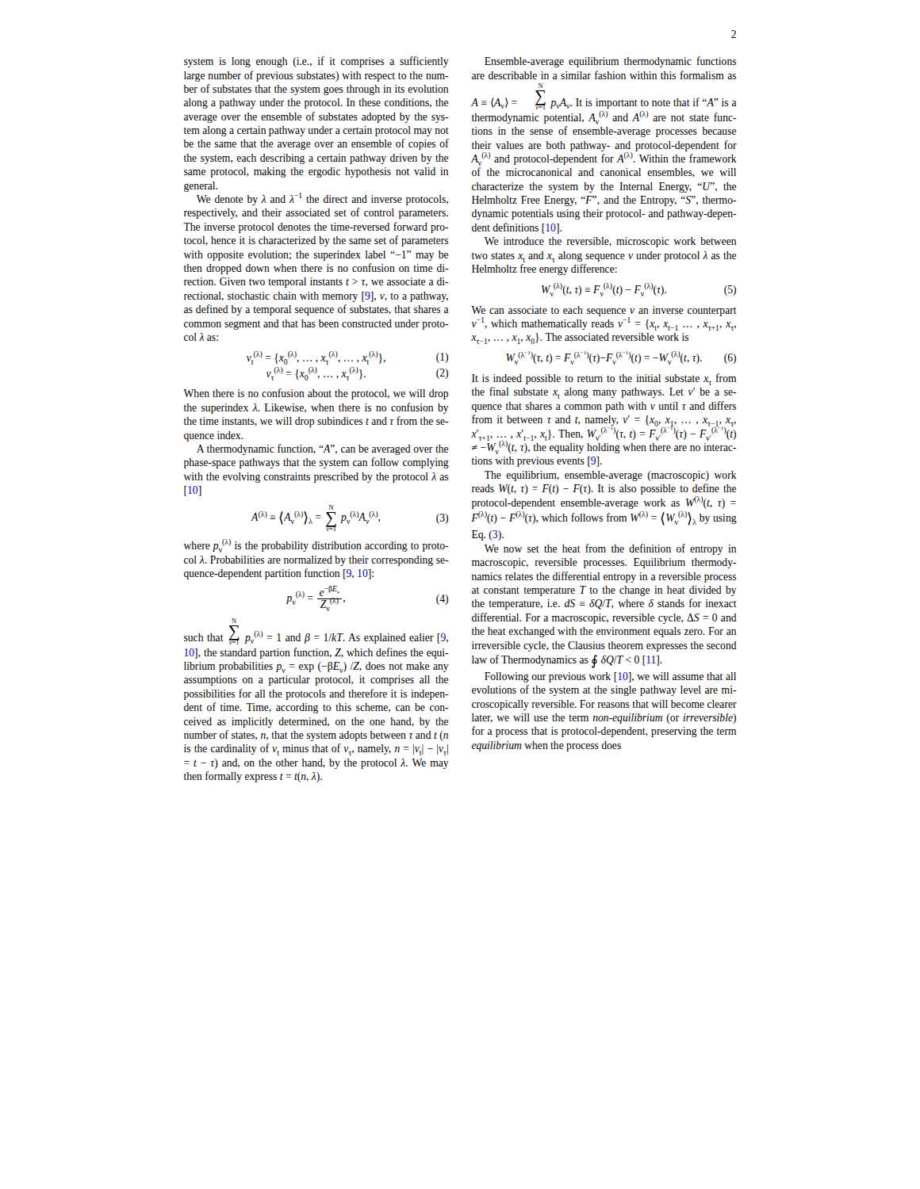2
system is long enough (i.e., if it comprises a sufficiently large number of previous substates) with respect to the number of substates that the system goes through in its evolution along a pathway under the protocol. In these conditions, the average over the ensemble of substates adopted by the system along a certain pathway under a certain protocol may not be the same that the average over an ensemble of copies of the system, each describing a certain pathway driven by the same protocol, making the ergodic hypothesis not valid in general.
We denote by λ and λ−1 the direct and inverse protocols, respectively, and their associated set of control parameters. The inverse protocol denotes the time-reversed forward protocol, hence it is characterized by the same set of parameters with opposite evolution; the superindex label “−1” may be then dropped down when there is no confusion on time direction. Given two temporal instants t > τ, we associate a directional, stochastic chain with memory [9], ν, to a pathway, as defined by a temporal sequence of substates, that shares a common segment and that has been constructed under protocol λ as:
νt(λ) = {x0(λ), … , xτ(λ), … , xt(λ)}, (1)
ντ(λ) = {x0(λ), … , xτ(λ)}. (2)
When there is no confusion about the protocol, we will drop the superindex λ. Likewise, when there is no confusion by the time instants, we will drop subindices t and τ from the sequence index.
A thermodynamic function, “A”, can be averaged over the phase-space pathways that the system can follow complying with the evolving constraints prescribed by the protocol λ as [10]
A(λ) ≡ ⟨Aν(λ)⟩λ = N∑ν=1 pν(λ)Aν(λ), (3)
where pν(λ) is the probability distribution according to protocol λ. Probabilities are normalized by their corresponding sequence-dependent partition function [9, 10]:
pν(λ) = e−βEν Zν(λ), (4)
such that N∑ν=1 pν(λ) = 1 and β = 1/kT. As explained ealier [9, 10], the standard partion function, Z, which defines the equilibrium probabilities pν = exp (−βEν) /Z, does not make any assumptions on a particular protocol, it comprises all the possibilities for all the protocols and therefore it is independent of time. Time, according to this scheme, can be conceived as implicitly determined, on the one hand, by the number of states, n, that the system adopts between τ and t (n is the cardinality of νt minus that of ντ, namely, n = |νt| − |ντ| = t − τ) and, on the other hand, by the protocol λ. We may then formally express t = t(n, λ).
Ensemble-average equilibrium thermodynamic functions are describable in a similar fashion within this formalism as A ≡ ⟨Aν⟩ = N∑ν=1 pνAν. It is important to note that if “A” is a thermodynamic potential, Aν(λ) and A(λ) are not state functions in the sense of ensemble-average processes because their values are both pathway- and protocol-dependent for Aν(λ) and protocol-dependent for A(λ). Within the framework of the microcanonical and canonical ensembles, we will characterize the system by the Internal Energy, “U”, the Helmholtz Free Energy, “F”, and the Entropy, “S”, thermodynamic potentials using their protocol- and pathway-dependent definitions [10].
We introduce the reversible, microscopic work between two states xt and xτ along sequence ν under protocol λ as the Helmholtz free energy difference:
Wν(λ)(t, τ) ≡ Fν(λ)(t) − Fν(λ)(τ). (5)
We can associate to each sequence ν an inverse counterpart ν−1, which mathematically reads ν−1 = {xt, xt−1 … , xτ+1, xτ, xτ−1, … , x1, x0}. The associated reversible work is
Wν(λ−1)(τ, t) = Fν(λ−1)(τ)−Fν(λ−1)(t) = −Wν(λ)(t, τ). (6)
It is indeed possible to return to the initial substate xτ from the final substate xt along many pathways. Let ν′ be a sequence that shares a common path with ν until τ and differs from it between τ and t, namely, ν′ = {x0, x1, … , xτ−1, xτ, x′τ+1, … , x′t−1, xt}. Then, Wν′(λ−1)(τ, t) = Fν′(λ−1)(τ) − Fν′(λ−1)(t) ≠ −Wν(λ)(t, τ), the equality holding when there are no interactions with previous events [9].
The equilibrium, ensemble-average (macroscopic) work reads W(t, τ) = F(t) − F(τ). It is also possible to define the protocol-dependent ensemble-average work as W(λ)(t, τ) = F(λ)(t) − F(λ)(τ), which follows from W(λ) = ⟨Wν(λ)⟩λ by using Eq. (3).
We now set the heat from the definition of entropy in macroscopic, reversible processes. Equilibrium thermodynamics relates the differential entropy in a reversible process at constant temperature T to the change in heat divided by the temperature, i.e. dS ≡ δQ/T, where δ stands for inexact differential. For a macroscopic, reversible cycle, ΔS = 0 and the heat exchanged with the environment equals zero. For an irreversible cycle, the Clausius theorem expresses the second law of Thermodynamics as ∮ δQ/T < 0 [11].
Following our previous work [10], we will assume that all evolutions of the system at the single pathway level are microscopically reversible. For reasons that will become clearer later, we will use the term non-equilibrium (or irreversible) for a process that is protocol-dependent, preserving the term equilibrium when the process does